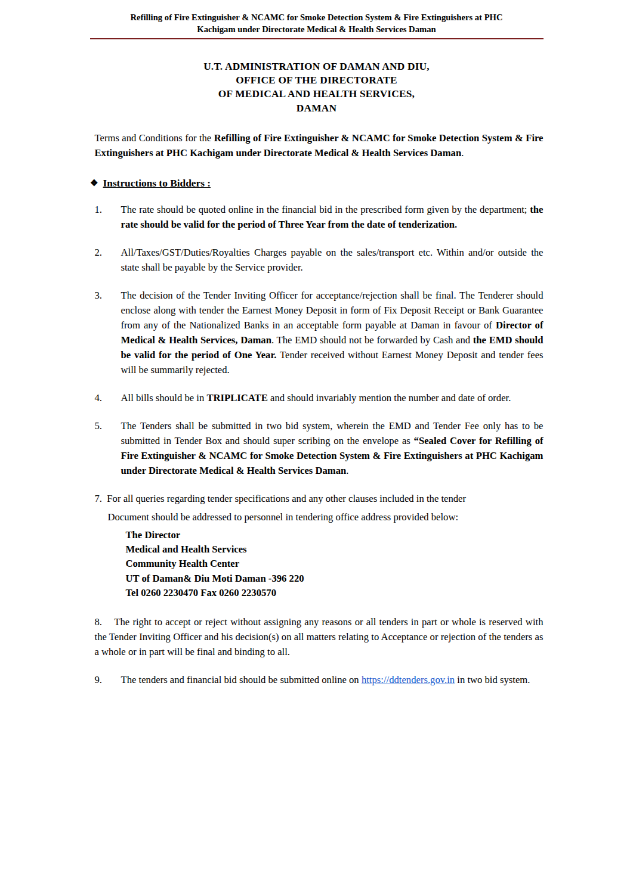Refilling of Fire Extinguisher & NCAMC for Smoke Detection System & Fire Extinguishers at PHC
Kachigam under Directorate Medical & Health Services Daman
U.T. ADMINISTRATION OF DAMAN AND DIU,
OFFICE OF THE DIRECTORATE
OF MEDICAL AND HEALTH SERVICES,
DAMAN
Terms and Conditions for the Refilling of Fire Extinguisher & NCAMC for Smoke Detection System & Fire Extinguishers at PHC Kachigam under Directorate Medical & Health Services Daman.
Instructions to Bidders :
1. The rate should be quoted online in the financial bid in the prescribed form given by the department; the rate should be valid for the period of Three Year from the date of tenderization.
2. All/Taxes/GST/Duties/Royalties Charges payable on the sales/transport etc. Within and/or outside the state shall be payable by the Service provider.
3. The decision of the Tender Inviting Officer for acceptance/rejection shall be final. The Tenderer should enclose along with tender the Earnest Money Deposit in form of Fix Deposit Receipt or Bank Guarantee from any of the Nationalized Banks in an acceptable form payable at Daman in favour of Director of Medical & Health Services, Daman. The EMD should not be forwarded by Cash and the EMD should be valid for the period of One Year. Tender received without Earnest Money Deposit and tender fees will be summarily rejected.
4. All bills should be in TRIPLICATE and should invariably mention the number and date of order.
5. The Tenders shall be submitted in two bid system, wherein the EMD and Tender Fee only has to be submitted in Tender Box and should super scribing on the envelope as “Sealed Cover for Refilling of Fire Extinguisher & NCAMC for Smoke Detection System & Fire Extinguishers at PHC Kachigam under Directorate Medical & Health Services Daman.
7. For all queries regarding tender specifications and any other clauses included in the tender
Document should be addressed to personnel in tendering office address provided below:
The Director
Medical and Health Services
Community Health Center
UT of Daman& Diu Moti Daman -396 220
Tel 0260 2230470 Fax 0260 2230570
8. The right to accept or reject without assigning any reasons or all tenders in part or whole is reserved with the Tender Inviting Officer and his decision(s) on all matters relating to Acceptance or rejection of the tenders as a whole or in part will be final and binding to all.
9. The tenders and financial bid should be submitted online on https://ddtenders.gov.in in two bid system.